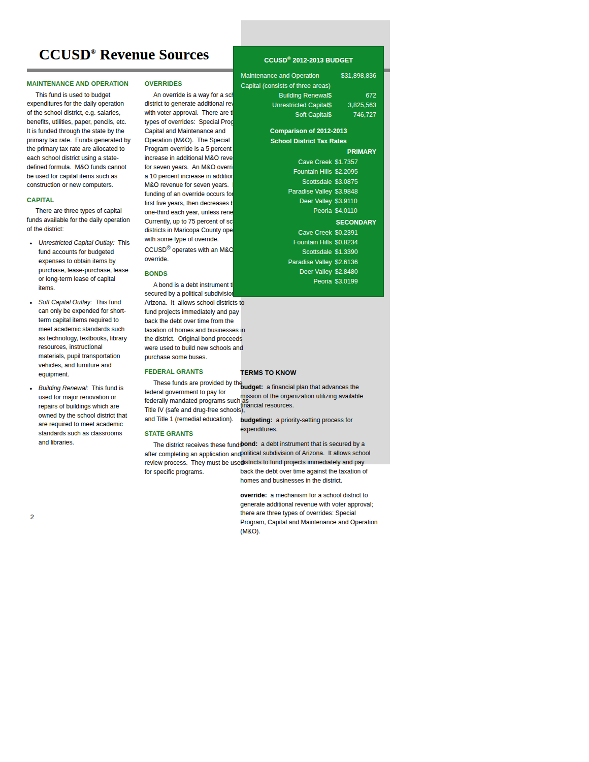CCUSD® Revenue Sources
MAINTENANCE AND OPERATION
This fund is used to budget expenditures for the daily operation of the school district, e.g. salaries, benefits, utilities, paper, pencils, etc. It is funded through the state by the primary tax rate. Funds generated by the primary tax rate are allocated to each school district using a state-defined formula. M&O funds cannot be used for capital items such as construction or new computers.
CAPITAL
There are three types of capital funds available for the daily operation of the district:
Unrestricted Capital Outlay: This fund accounts for budgeted expenses to obtain items by purchase, lease-purchase, lease or long-term lease of capital items.
Soft Capital Outlay: This fund can only be expended for short-term capital items required to meet academic standards such as technology, textbooks, library resources, instructional materials, pupil transportation vehicles, and furniture and equipment.
Building Renewal: This fund is used for major renovation or repairs of buildings which are owned by the school district that are required to meet academic standards such as classrooms and libraries.
OVERRIDES
An override is a way for a school district to generate additional revenue with voter approval. There are three types of overrides: Special Program, Capital and Maintenance and Operation (M&O). The Special Program override is a 5 percent increase in additional M&O revenue for seven years. An M&O override is a 10 percent increase in additional M&O revenue for seven years. Full funding of an override occurs for the first five years, then decreases by one-third each year, unless renewed. Currently, up to 75 percent of school districts in Maricopa County operate with some type of override. CCUSD® operates with an M&O override.
BONDS
A bond is a debt instrument that is secured by a political subdivision of Arizona. It allows school districts to fund projects immediately and pay back the debt over time from the taxation of homes and businesses in the district. Original bond proceeds were used to build new schools and purchase some buses.
FEDERAL GRANTS
These funds are provided by the federal government to pay for federally mandated programs such as Title IV (safe and drug-free schools), and Title 1 (remedial education).
STATE GRANTS
The district receives these funds after completing an application and review process. They must be used for specific programs.
CCUSD® 2012-2013 BUDGET
| Maintenance and Operation | | $31,898,836 |
| Capital (consists of three areas) |
| Building Renewal | $ | 672 |
| Unrestricted Capital | $ | 3,825,563 |
| Soft Capital | $ | 746,727 |
| Comparison of 2012-2013 |
| School District Tax Rates |
| PRIMARY |
| Cave Creek | $1.7357 |
| Fountain Hills | $2.2095 |
| Scottsdale | $3.0875 |
| Paradise Valley | $3.9848 |
| Deer Valley | $3.9110 |
| Peoria | $4.0110 |
| SECONDARY |
| Cave Creek | $0.2391 |
| Fountain Hills | $0.8234 |
| Scottsdale | $1.3390 |
| Paradise Valley | $2.6136 |
| Deer Valley | $2.8480 |
| Peoria | $3.0199 |
TERMS TO KNOW
budget: a financial plan that advances the mission of the organization utilizing available financial resources.
budgeting: a priority-setting process for expenditures.
bond: a debt instrument that is secured by a political subdivision of Arizona. It allows school districts to fund projects immediately and pay back the debt over time against the taxation of homes and businesses in the district.
override: a mechanism for a school district to generate additional revenue with voter approval; there are three types of overrides: Special Program, Capital and Maintenance and Operation (M&O).
primary tax rate: this tax rate is applied to homes and businesses in a school district to help support the M&O, unrestricted capital and soft capital budgets.
secondary tax rate: this tax rate is applied to homes and businesses to pay for overrides and bonds.
2